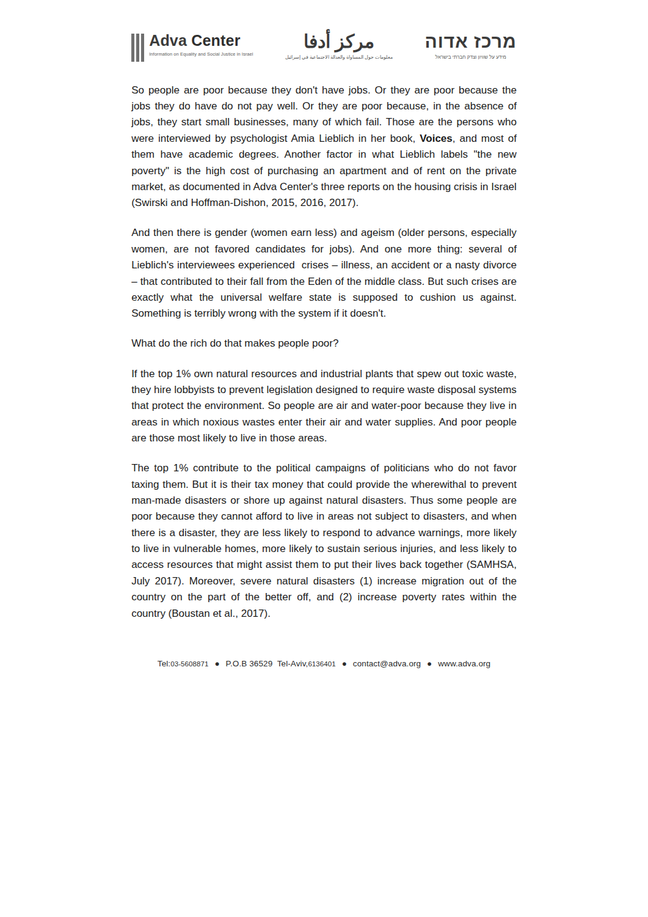Adva Center
Information on Equality and Social Justice in Israel
مركز أدفا
معلومات حول المساواة والعدالة الاجتماعية في إسرائيل
מרכז אדוה
מידע על שוויון וצדק חברתי בישראל
So people are poor because they don't have jobs. Or they are poor because the jobs they do have do not pay well. Or they are poor because, in the absence of jobs, they start small businesses, many of which fail. Those are the persons who were interviewed by psychologist Amia Lieblich in her book, Voices, and most of them have academic degrees. Another factor in what Lieblich labels "the new poverty" is the high cost of purchasing an apartment and of rent on the private market, as documented in Adva Center's three reports on the housing crisis in Israel (Swirski and Hoffman-Dishon, 2015, 2016, 2017).
And then there is gender (women earn less) and ageism (older persons, especially women, are not favored candidates for jobs). And one more thing: several of Lieblich's interviewees experienced crises – illness, an accident or a nasty divorce – that contributed to their fall from the Eden of the middle class. But such crises are exactly what the universal welfare state is supposed to cushion us against. Something is terribly wrong with the system if it doesn't.
What do the rich do that makes people poor?
If the top 1% own natural resources and industrial plants that spew out toxic waste, they hire lobbyists to prevent legislation designed to require waste disposal systems that protect the environment. So people are air and water-poor because they live in areas in which noxious wastes enter their air and water supplies. And poor people are those most likely to live in those areas.
The top 1% contribute to the political campaigns of politicians who do not favor taxing them. But it is their tax money that could provide the wherewithal to prevent man-made disasters or shore up against natural disasters. Thus some people are poor because they cannot afford to live in areas not subject to disasters, and when there is a disaster, they are less likely to respond to advance warnings, more likely to live in vulnerable homes, more likely to sustain serious injuries, and less likely to access resources that might assist them to put their lives back together (SAMHSA, July 2017). Moreover, severe natural disasters (1) increase migration out of the country on the part of the better off, and (2) increase poverty rates within the country (Boustan et al., 2017).
Tel:03-5608871 ● P.O.B 36529 Tel-Aviv,6136401 ● contact@adva.org ● www.adva.org